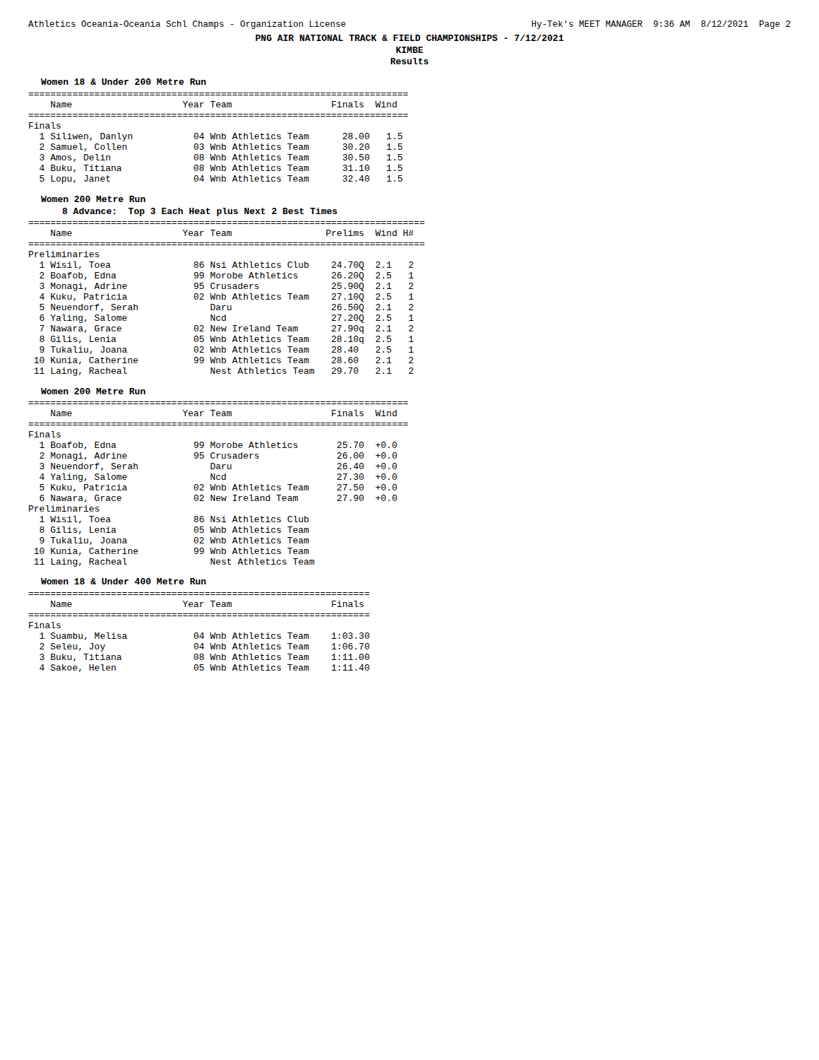Athletics Oceania-Oceania Schl Champs - Organization License Hy-Tek's MEET MANAGER 9:36 AM 8/12/2021 Page 2
PNG AIR NATIONAL TRACK & FIELD CHAMPIONSHIPS - 7/12/2021
KIMBE
Results
Women 18 & Under 200 Metre Run
=====================================================================
    Name                    Year Team                  Finals  Wind
=====================================================================
Finals
  1 Siliwen, Danlyn           04 Wnb Athletics Team      28.00   1.5
  2 Samuel, Collen            03 Wnb Athletics Team      30.20   1.5
  3 Amos, Delin               08 Wnb Athletics Team      30.50   1.5
  4 Buku, Titiana             08 Wnb Athletics Team      31.10   1.5
  5 Lopu, Janet               04 Wnb Athletics Team      32.40   1.5
Women 200 Metre Run
8 Advance: Top 3 Each Heat plus Next 2 Best Times
========================================================================
    Name                    Year Team                 Prelims  Wind H#
========================================================================
Preliminaries
  1 Wisil, Toea               86 Nsi Athletics Club    24.70Q  2.1   2
  2 Boafob, Edna              99 Morobe Athletics      26.20Q  2.5   1
  3 Monagi, Adrine            95 Crusaders             25.90Q  2.1   2
  4 Kuku, Patricia            02 Wnb Athletics Team    27.10Q  2.5   1
  5 Neuendorf, Serah             Daru                  26.50Q  2.1   2
  6 Yaling, Salome               Ncd                   27.20Q  2.5   1
  7 Nawara, Grace             02 New Ireland Team      27.90q  2.1   2
  8 Gilis, Lenia              05 Wnb Athletics Team    28.10q  2.5   1
  9 Tukaliu, Joana            02 Wnb Athletics Team    28.40   2.5   1
 10 Kunia, Catherine          99 Wnb Athletics Team    28.60   2.1   2
 11 Laing, Racheal               Nest Athletics Team   29.70   2.1   2
Women 200 Metre Run
=====================================================================
    Name                    Year Team                  Finals  Wind
=====================================================================
Finals
  1 Boafob, Edna              99 Morobe Athletics       25.70  +0.0
  2 Monagi, Adrine            95 Crusaders              26.00  +0.0
  3 Neuendorf, Serah             Daru                   26.40  +0.0
  4 Yaling, Salome               Ncd                    27.30  +0.0
  5 Kuku, Patricia            02 Wnb Athletics Team     27.50  +0.0
  6 Nawara, Grace             02 New Ireland Team       27.90  +0.0
Preliminaries
  1 Wisil, Toea               86 Nsi Athletics Club
  8 Gilis, Lenia              05 Wnb Athletics Team
  9 Tukaliu, Joana            02 Wnb Athletics Team
 10 Kunia, Catherine          99 Wnb Athletics Team
 11 Laing, Racheal               Nest Athletics Team
Women 18 & Under 400 Metre Run
==============================================================
    Name                    Year Team                  Finals
==============================================================
Finals
  1 Suambu, Melisa            04 Wnb Athletics Team    1:03.30
  2 Seleu, Joy                04 Wnb Athletics Team    1:06.70
  3 Buku, Titiana             08 Wnb Athletics Team    1:11.00
  4 Sakoe, Helen              05 Wnb Athletics Team    1:11.40